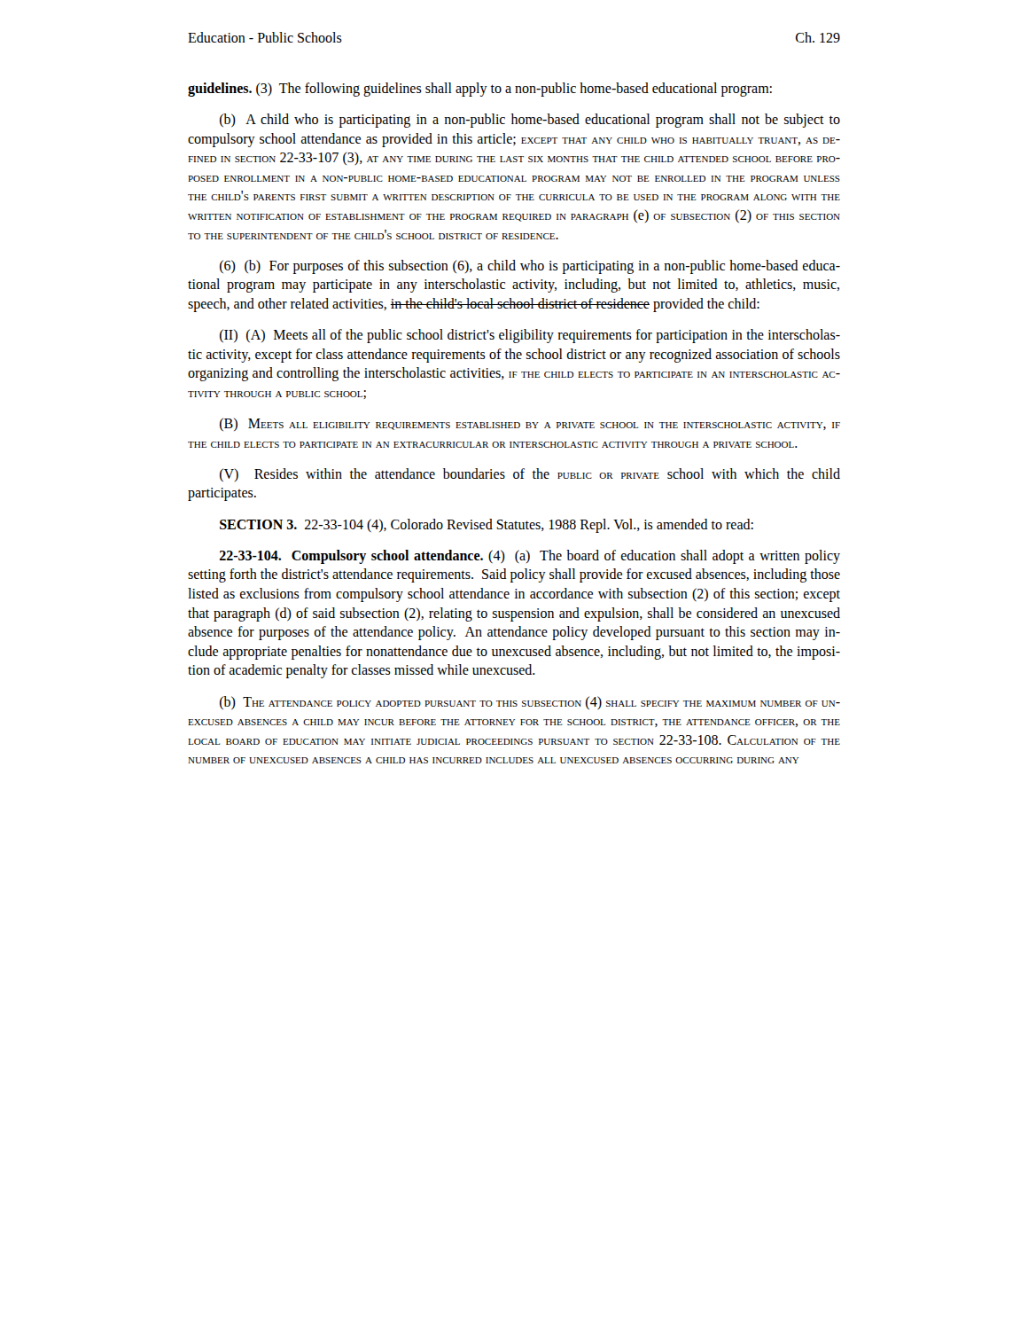Education - Public Schools
Ch. 129
guidelines. (3) The following guidelines shall apply to a non-public home-based educational program:
(b) A child who is participating in a non-public home-based educational program shall not be subject to compulsory school attendance as provided in this article; except that any child who is habitually truant, as defined in section 22-33-107 (3), at any time during the last six months that the child attended school before proposed enrollment in a non-public home-based educational program may not be enrolled in the program unless the child's parents first submit a written description of the curricula to be used in the program along with the written notification of establishment of the program required in paragraph (e) of subsection (2) of this section to the superintendent of the child's school district of residence.
(6) (b) For purposes of this subsection (6), a child who is participating in a non-public home-based educational program may participate in any interscholastic activity, including, but not limited to, athletics, music, speech, and other related activities, in the child's local school district of residence provided the child:
(II) (A) Meets all of the public school district's eligibility requirements for participation in the interscholastic activity, except for class attendance requirements of the school district or any recognized association of schools organizing and controlling the interscholastic activities, if the child elects to participate in an interscholastic activity through a public school;
(B) Meets all eligibility requirements established by a private school in the interscholastic activity, if the child elects to participate in an extracurricular or interscholastic activity through a private school.
(V) Resides within the attendance boundaries of the public or private school with which the child participates.
SECTION 3. 22-33-104 (4), Colorado Revised Statutes, 1988 Repl. Vol., is amended to read:
22-33-104. Compulsory school attendance. (4) (a) The board of education shall adopt a written policy setting forth the district's attendance requirements. Said policy shall provide for excused absences, including those listed as exclusions from compulsory school attendance in accordance with subsection (2) of this section; except that paragraph (d) of said subsection (2), relating to suspension and expulsion, shall be considered an unexcused absence for purposes of the attendance policy. An attendance policy developed pursuant to this section may include appropriate penalties for nonattendance due to unexcused absence, including, but not limited to, the imposition of academic penalty for classes missed while unexcused.
(b) The attendance policy adopted pursuant to this subsection (4) shall specify the maximum number of unexcused absences a child may incur before the attorney for the school district, the attendance officer, or the local board of education may initiate judicial proceedings pursuant to section 22-33-108. Calculation of the number of unexcused absences a child has incurred includes all unexcused absences occurring during any